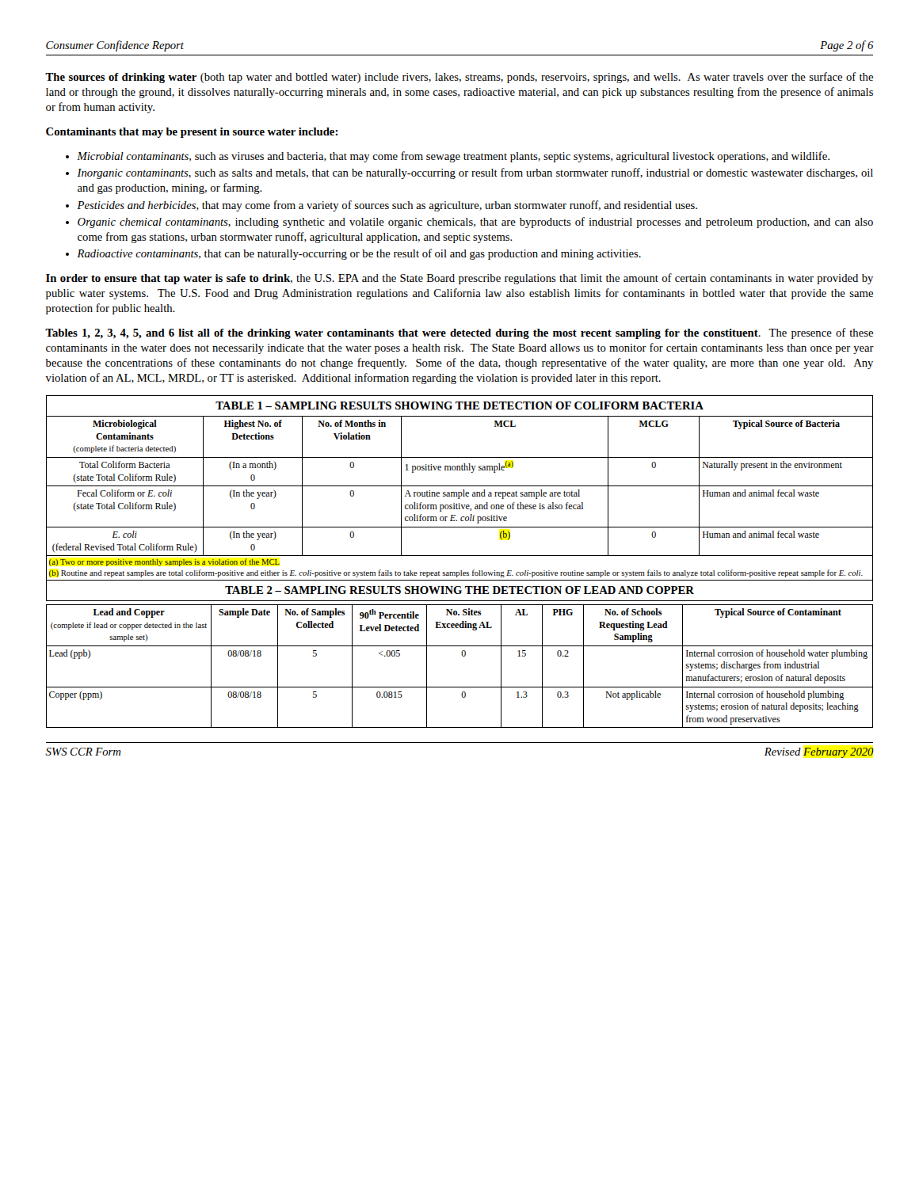Consumer Confidence Report Page 2 of 6
The sources of drinking water (both tap water and bottled water) include rivers, lakes, streams, ponds, reservoirs, springs, and wells. As water travels over the surface of the land or through the ground, it dissolves naturally-occurring minerals and, in some cases, radioactive material, and can pick up substances resulting from the presence of animals or from human activity.
Contaminants that may be present in source water include:
Microbial contaminants, such as viruses and bacteria, that may come from sewage treatment plants, septic systems, agricultural livestock operations, and wildlife.
Inorganic contaminants, such as salts and metals, that can be naturally-occurring or result from urban stormwater runoff, industrial or domestic wastewater discharges, oil and gas production, mining, or farming.
Pesticides and herbicides, that may come from a variety of sources such as agriculture, urban stormwater runoff, and residential uses.
Organic chemical contaminants, including synthetic and volatile organic chemicals, that are byproducts of industrial processes and petroleum production, and can also come from gas stations, urban stormwater runoff, agricultural application, and septic systems.
Radioactive contaminants, that can be naturally-occurring or be the result of oil and gas production and mining activities.
In order to ensure that tap water is safe to drink, the U.S. EPA and the State Board prescribe regulations that limit the amount of certain contaminants in water provided by public water systems. The U.S. Food and Drug Administration regulations and California law also establish limits for contaminants in bottled water that provide the same protection for public health.
Tables 1, 2, 3, 4, 5, and 6 list all of the drinking water contaminants that were detected during the most recent sampling for the constituent. The presence of these contaminants in the water does not necessarily indicate that the water poses a health risk. The State Board allows us to monitor for certain contaminants less than once per year because the concentrations of these contaminants do not change frequently. Some of the data, though representative of the water quality, are more than one year old. Any violation of an AL, MCL, MRDL, or TT is asterisked. Additional information regarding the violation is provided later in this report.
| TABLE 1 – SAMPLING RESULTS SHOWING THE DETECTION OF COLIFORM BACTERIA |
| Microbiological Contaminants (complete if bacteria detected) | Highest No. of Detections | No. of Months in Violation | MCL | MCLG | Typical Source of Bacteria |
| Total Coliform Bacteria (state Total Coliform Rule) | (In a month) 0 | 0 | 1 positive monthly sample (a) | 0 | Naturally present in the environment |
| Fecal Coliform or E. coli (state Total Coliform Rule) | (In the year) 0 | 0 | A routine sample and a repeat sample are total coliform positive, and one of these is also fecal coliform or E. coli positive | | Human and animal fecal waste |
| E. coli (federal Revised Total Coliform Rule) | (In the year) 0 | 0 | (b) | 0 | Human and animal fecal waste |
| (a) Two or more positive monthly samples is a violation of the MCL (b) Routine and repeat samples are total coliform-positive and either is E. coli -positive or system fails to take repeat samples following E. coli -positive routine sample or system fails to analyze total coliform-positive repeat sample for E. coli . |
| TABLE 2 – SAMPLING RESULTS SHOWING THE DETECTION OF LEAD AND COPPER |
| Lead and Copper (complete if lead or copper detected in the last sample set) | Sample Date | No. of Samples Collected | 90 th Percentile Level Detected | No. Sites Exceeding AL | AL | PHG | No. of Schools Requesting Lead Sampling | Typical Source of Contaminant |
| --- | --- | --- | --- | --- | --- | --- | --- | --- |
| Lead (ppb) | 08/08/18 | 5 | <.005 | 0 | 15 | 0.2 | | Internal corrosion of household water plumbing systems; discharges from industrial manufacturers; erosion of natural deposits |
| Copper (ppm) | 08/08/18 | 5 | 0.0815 | 0 | 1.3 | 0.3 | Not applicable | Internal corrosion of household plumbing systems; erosion of natural deposits; leaching from wood preservatives |
SWS CCR Form Revised February 2020